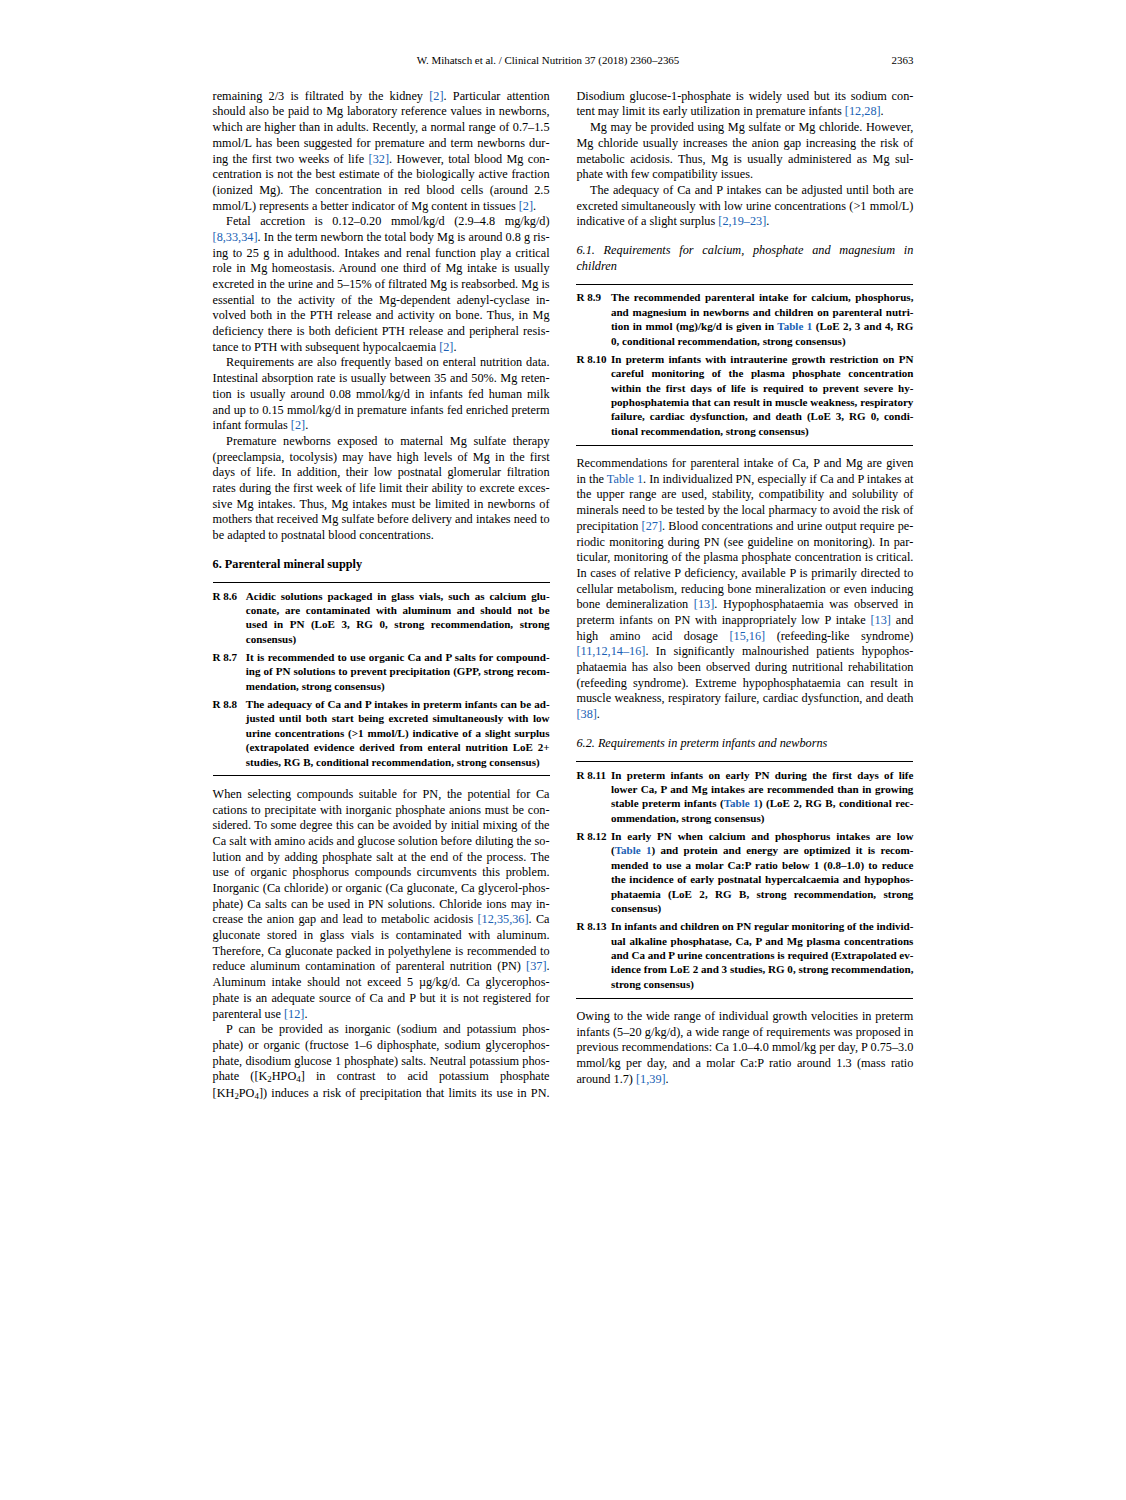W. Mihatsch et al. / Clinical Nutrition 37 (2018) 2360–2365
2363
remaining 2/3 is filtrated by the kidney [2]. Particular attention should also be paid to Mg laboratory reference values in newborns, which are higher than in adults. Recently, a normal range of 0.7–1.5 mmol/L has been suggested for premature and term newborns during the first two weeks of life [32]. However, total blood Mg concentration is not the best estimate of the biologically active fraction (ionized Mg). The concentration in red blood cells (around 2.5 mmol/L) represents a better indicator of Mg content in tissues [2].
Fetal accretion is 0.12–0.20 mmol/kg/d (2.9–4.8 mg/kg/d) [8,33,34]. In the term newborn the total body Mg is around 0.8 g rising to 25 g in adulthood. Intakes and renal function play a critical role in Mg homeostasis. Around one third of Mg intake is usually excreted in the urine and 5–15% of filtrated Mg is reabsorbed. Mg is essential to the activity of the Mg-dependent adenyl-cyclase involved both in the PTH release and activity on bone. Thus, in Mg deficiency there is both deficient PTH release and peripheral resistance to PTH with subsequent hypocalcaemia [2].
Requirements are also frequently based on enteral nutrition data. Intestinal absorption rate is usually between 35 and 50%. Mg retention is usually around 0.08 mmol/kg/d in infants fed human milk and up to 0.15 mmol/kg/d in premature infants fed enriched preterm infant formulas [2].
Premature newborns exposed to maternal Mg sulfate therapy (preeclampsia, tocolysis) may have high levels of Mg in the first days of life. In addition, their low postnatal glomerular filtration rates during the first week of life limit their ability to excrete excessive Mg intakes. Thus, Mg intakes must be limited in newborns of mothers that received Mg sulfate before delivery and intakes need to be adapted to postnatal blood concentrations.
6. Parenteral mineral supply
| R 8.6 | Acidic solutions packaged in glass vials, such as calcium gluconate, are contaminated with aluminum and should not be used in PN (LoE 3, RG 0, strong recommendation, strong consensus) |
| R 8.7 | It is recommended to use organic Ca and P salts for compounding of PN solutions to prevent precipitation (GPP, strong recommendation, strong consensus) |
| R 8.8 | The adequacy of Ca and P intakes in preterm infants can be adjusted until both start being excreted simultaneously with low urine concentrations (>1 mmol/L) indicative of a slight surplus (extrapolated evidence derived from enteral nutrition LoE 2+ studies, RG B, conditional recommendation, strong consensus) |
When selecting compounds suitable for PN, the potential for Ca cations to precipitate with inorganic phosphate anions must be considered. To some degree this can be avoided by initial mixing of the Ca salt with amino acids and glucose solution before diluting the solution and by adding phosphate salt at the end of the process. The use of organic phosphorus compounds circumvents this problem. Inorganic (Ca chloride) or organic (Ca gluconate, Ca glycerol-phosphate) Ca salts can be used in PN solutions. Chloride ions may increase the anion gap and lead to metabolic acidosis [12,35,36]. Ca gluconate stored in glass vials is contaminated with aluminum. Therefore, Ca gluconate packed in polyethylene is recommended to reduce aluminum contamination of parenteral nutrition (PN) [37]. Aluminum intake should not exceed 5 µg/kg/d. Ca glycerophosphate is an adequate source of Ca and P but it is not registered for parenteral use [12].
P can be provided as inorganic (sodium and potassium phosphate) or organic (fructose 1–6 diphosphate, sodium glycerophosphate, disodium glucose 1 phosphate) salts. Neutral potassium phosphate ([K2HPO4] in contrast to acid potassium phosphate [KH2PO4]) induces a risk of precipitation that limits its use in PN. Disodium glucose-1-phosphate is widely used but its sodium content may limit its early utilization in premature infants [12,28].
Mg may be provided using Mg sulfate or Mg chloride. However, Mg chloride usually increases the anion gap increasing the risk of metabolic acidosis. Thus, Mg is usually administered as Mg sulphate with few compatibility issues.
The adequacy of Ca and P intakes can be adjusted until both are excreted simultaneously with low urine concentrations (>1 mmol/L) indicative of a slight surplus [2,19–23].
6.1. Requirements for calcium, phosphate and magnesium in children
| R 8.9 | The recommended parenteral intake for calcium, phosphorus, and magnesium in newborns and children on parenteral nutrition in mmol (mg)/kg/d is given in Table 1 (LoE 2, 3 and 4, RG 0, conditional recommendation, strong consensus) |
| R 8.10 | In preterm infants with intrauterine growth restriction on PN careful monitoring of the plasma phosphate concentration within the first days of life is required to prevent severe hypophosphatemia that can result in muscle weakness, respiratory failure, cardiac dysfunction, and death (LoE 3, RG 0, conditional recommendation, strong consensus) |
Recommendations for parenteral intake of Ca, P and Mg are given in the Table 1. In individualized PN, especially if Ca and P intakes at the upper range are used, stability, compatibility and solubility of minerals need to be tested by the local pharmacy to avoid the risk of precipitation [27]. Blood concentrations and urine output require periodic monitoring during PN (see guideline on monitoring). In particular, monitoring of the plasma phosphate concentration is critical. In cases of relative P deficiency, available P is primarily directed to cellular metabolism, reducing bone mineralization or even inducing bone demineralization [13]. Hypophosphataemia was observed in preterm infants on PN with inappropriately low P intake [13] and high amino acid dosage [15,16] (refeeding-like syndrome) [11,12,14–16]. In significantly malnourished patients hypophosphataemia has also been observed during nutritional rehabilitation (refeeding syndrome). Extreme hypophosphataemia can result in muscle weakness, respiratory failure, cardiac dysfunction, and death [38].
6.2. Requirements in preterm infants and newborns
| R 8.11 | In preterm infants on early PN during the first days of life lower Ca, P and Mg intakes are recommended than in growing stable preterm infants ( Table 1 ) (LoE 2, RG B, conditional recommendation, strong consensus) |
| R 8.12 | In early PN when calcium and phosphorus intakes are low ( Table 1 ) and protein and energy are optimized it is recommended to use a molar Ca:P ratio below 1 (0.8–1.0) to reduce the incidence of early postnatal hypercalcaemia and hypophosphataemia (LoE 2, RG B, strong recommendation, strong consensus) |
| R 8.13 | In infants and children on PN regular monitoring of the individual alkaline phosphatase, Ca, P and Mg plasma concentrations and Ca and P urine concentrations is required (Extrapolated evidence from LoE 2 and 3 studies, RG 0, strong recommendation, strong consensus) |
Owing to the wide range of individual growth velocities in preterm infants (5–20 g/kg/d), a wide range of requirements was proposed in previous recommendations: Ca 1.0–4.0 mmol/kg per day, P 0.75–3.0 mmol/kg per day, and a molar Ca:P ratio around 1.3 (mass ratio around 1.7) [1,39].